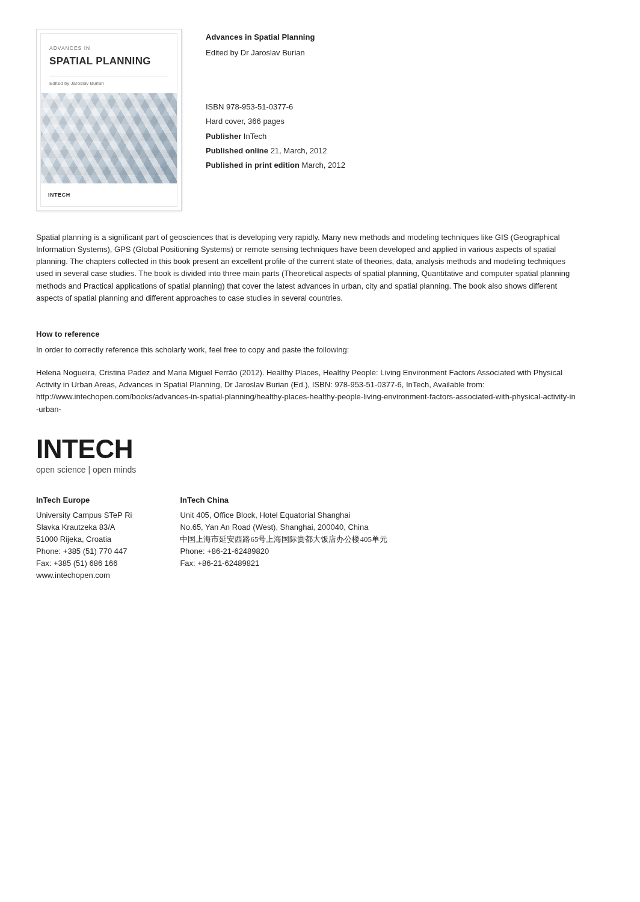Advances in
Spatial Planning
Edited by Jaroslav Burian
INTECH
Advances in Spatial Planning
Edited by Dr Jaroslav Burian
ISBN 978-953-51-0377-6
Hard cover, 366 pages
Publisher InTech
Published online 21, March, 2012
Published in print edition March, 2012
Spatial planning is a significant part of geosciences that is developing very rapidly. Many new methods and modeling techniques like GIS (Geographical Information Systems), GPS (Global Positioning Systems) or remote sensing techniques have been developed and applied in various aspects of spatial planning. The chapters collected in this book present an excellent profile of the current state of theories, data, analysis methods and modeling techniques used in several case studies. The book is divided into three main parts (Theoretical aspects of spatial planning, Quantitative and computer spatial planning methods and Practical applications of spatial planning) that cover the latest advances in urban, city and spatial planning. The book also shows different aspects of spatial planning and different approaches to case studies in several countries.
How to reference
In order to correctly reference this scholarly work, feel free to copy and paste the following:
Helena Nogueira, Cristina Padez and Maria Miguel Ferrão (2012). Healthy Places, Healthy People: Living Environment Factors Associated with Physical Activity in Urban Areas, Advances in Spatial Planning, Dr Jaroslav Burian (Ed.), ISBN: 978-953-51-0377-6, InTech, Available from:
http://www.intechopen.com/books/advances-in-spatial-planning/healthy-places-healthy-people-living-environment-factors-associated-with-physical-activity-in-urban-
INTECH
open science | open minds
InTech Europe
University Campus STeP Ri
Slavka Krautzeka 83/A
51000 Rijeka, Croatia
Phone: +385 (51) 770 447
Fax: +385 (51) 686 166
www.intechopen.com
InTech China
Unit 405, Office Block, Hotel Equatorial Shanghai
No.65, Yan An Road (West), Shanghai, 200040, China
中国上海市延安西路65号上海国际贵都大饭店办公楼405单元
Phone: +86-21-62489820
Fax: +86-21-62489821